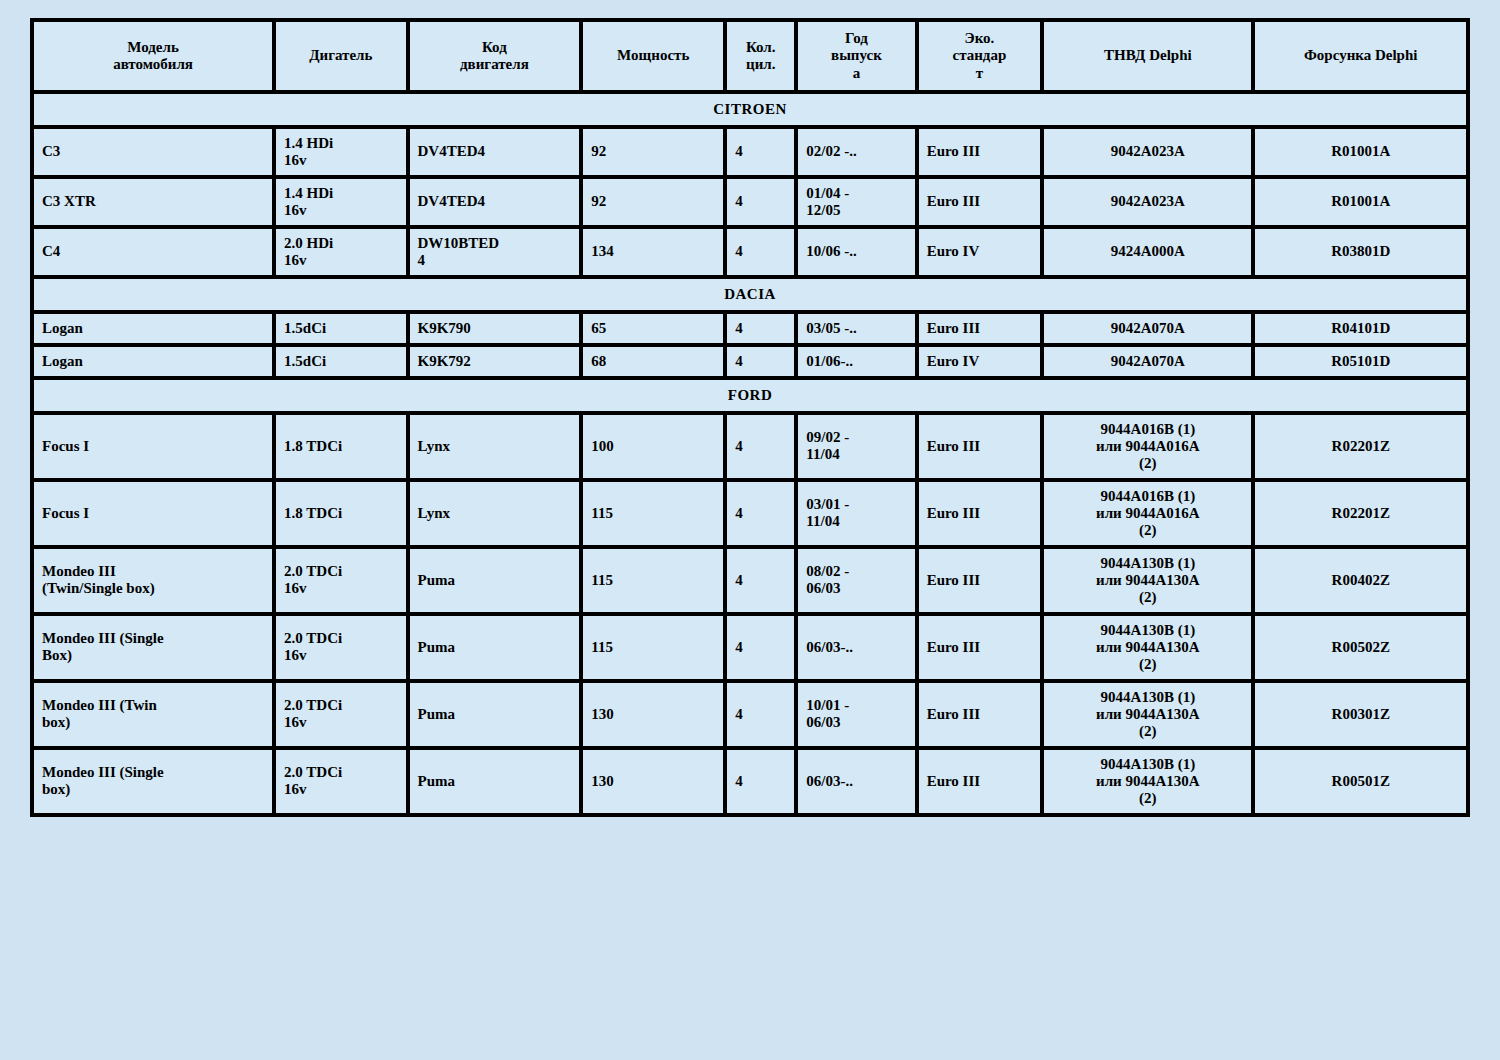| Модель автомобиля | Дигатель | Код двигателя | Мощность | Кол. цил. | Год выпуск а | Эко. стандар т | ТНВД Delphi | Форсунка Delphi |
| --- | --- | --- | --- | --- | --- | --- | --- | --- |
| CITROEN |
| C3 | 1.4 HDi 16v | DV4TED4 | 92 | 4 | 02/02 -.. | Euro III | 9042A023A | R01001A |
| C3 XTR | 1.4 HDi 16v | DV4TED4 | 92 | 4 | 01/04 - 12/05 | Euro III | 9042A023A | R01001A |
| C4 | 2.0 HDi 16v | DW10BTED 4 | 134 | 4 | 10/06 -.. | Euro IV | 9424A000A | R03801D |
| DACIA |
| Logan | 1.5dCi | K9K790 | 65 | 4 | 03/05 -.. | Euro III | 9042A070A | R04101D |
| Logan | 1.5dCi | K9K792 | 68 | 4 | 01/06-.. | Euro IV | 9042A070A | R05101D |
| FORD |
| Focus I | 1.8 TDCi | Lynx | 100 | 4 | 09/02 - 11/04 | Euro III | 9044A016B (1) или 9044A016A (2) | R02201Z |
| Focus I | 1.8 TDCi | Lynx | 115 | 4 | 03/01 - 11/04 | Euro III | 9044A016B (1) или 9044A016A (2) | R02201Z |
| Mondeo III (Twin/Single box) | 2.0 TDCi 16v | Puma | 115 | 4 | 08/02 - 06/03 | Euro III | 9044A130B (1) или 9044A130A (2) | R00402Z |
| Mondeo III (Single Box) | 2.0 TDCi 16v | Puma | 115 | 4 | 06/03-.. | Euro III | 9044A130B (1) или 9044A130A (2) | R00502Z |
| Mondeo III (Twin box) | 2.0 TDCi 16v | Puma | 130 | 4 | 10/01 - 06/03 | Euro III | 9044A130B (1) или 9044A130A (2) | R00301Z |
| Mondeo III (Single box) | 2.0 TDCi 16v | Puma | 130 | 4 | 06/03-.. | Euro III | 9044A130B (1) или 9044A130A (2) | R00501Z |